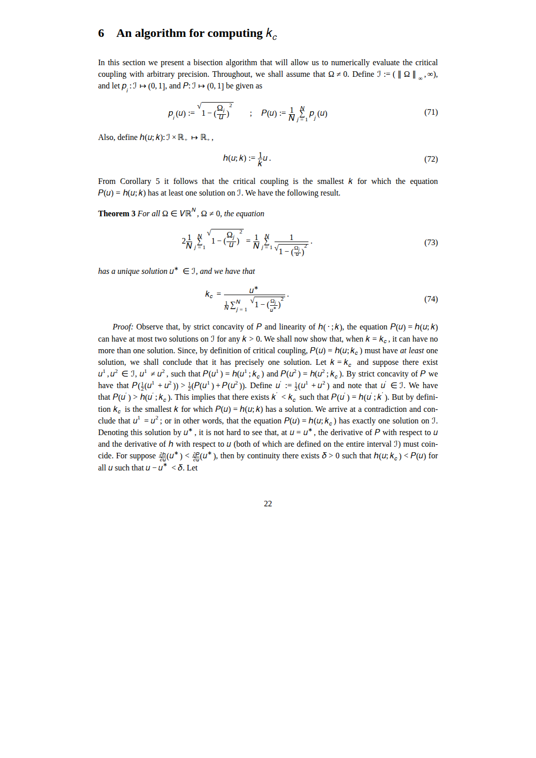6 An algorithm for computing kc
In this section we present a bisection algorithm that will allow us to numerically evaluate the critical coupling with arbitrary precision. Throughout, we shall assume that Ω≠0. Define ℐ:=(∥Ω∥∞,∞), and let pi:ℐ↦(0,1], and P:ℐ↦(0,1] be given as
pi(u):= 1− (Ωiu) 2 ; P(u):= 1N ∑j=1N pj(u)
(71)
Also, define h(u;k):ℐ×ℝ+↦ℝ+,
h(u;k):= 1ku.
(72)
From Corollary 5 it follows that the critical coupling is the smallest k for which the equation P(u)=h(u;k) has at least one solution on ℐ. We have the following result.
Theorem 3 For all Ω∈VℝN, Ω≠0, the equation
2 1N ∑j=1N 1− (Ωju) 2 = 1N ∑j=1N 1 1− (Ωju) 2 .
(73)
has a unique solution u∗∈ℐ, and we have that
kc= u∗ 1N ∑j=1N 1− (Ωju∗) 2 .
(74)
Proof: Observe that, by strict concavity of P and linearity of h(·;k), the equation P(u)=h(u;k) can have at most two solutions on ℐ for any k>0. We shall now show that, when k=kc, it can have no more than one solution. Since, by definition of critical coupling, P(u)=h(u;kc) must have at least one solution, we shall conclude that it has precisely one solution. Let k=kc and suppose there exist u1,u2∈ℐ, u1≠u2, such that P(u1)=h(u1;kc) and P(u2)=h(u2;kc). By strict concavity of P we have that P(12(u1+u2))>12(P(u1)+P(u2)). Define u′:=12(u1+u2) and note that u′∈ℐ. We have that P(u′)>h(u′;kc). This implies that there exists k′<kc such that P(u′)=h(u′;k′). But by definition kc is the smallest k for which P(u)=h(u;k) has a solution. We arrive at a contradiction and conclude that u1=u2; or in other words, that the equation P(u)=h(u;kc) has exactly one solution on ℐ. Denoting this solution by u∗, it is not hard to see that, at u=u∗, the derivative of P with respect to u and the derivative of h with respect to u (both of which are defined on the entire interval ℐ) must coincide. For suppose ∂h∂u(u∗)<∂P∂u(u∗), then by continuity there exists δ>0 such that h(u;kc)<P(u) for all u such that u−u∗<δ. Let
22